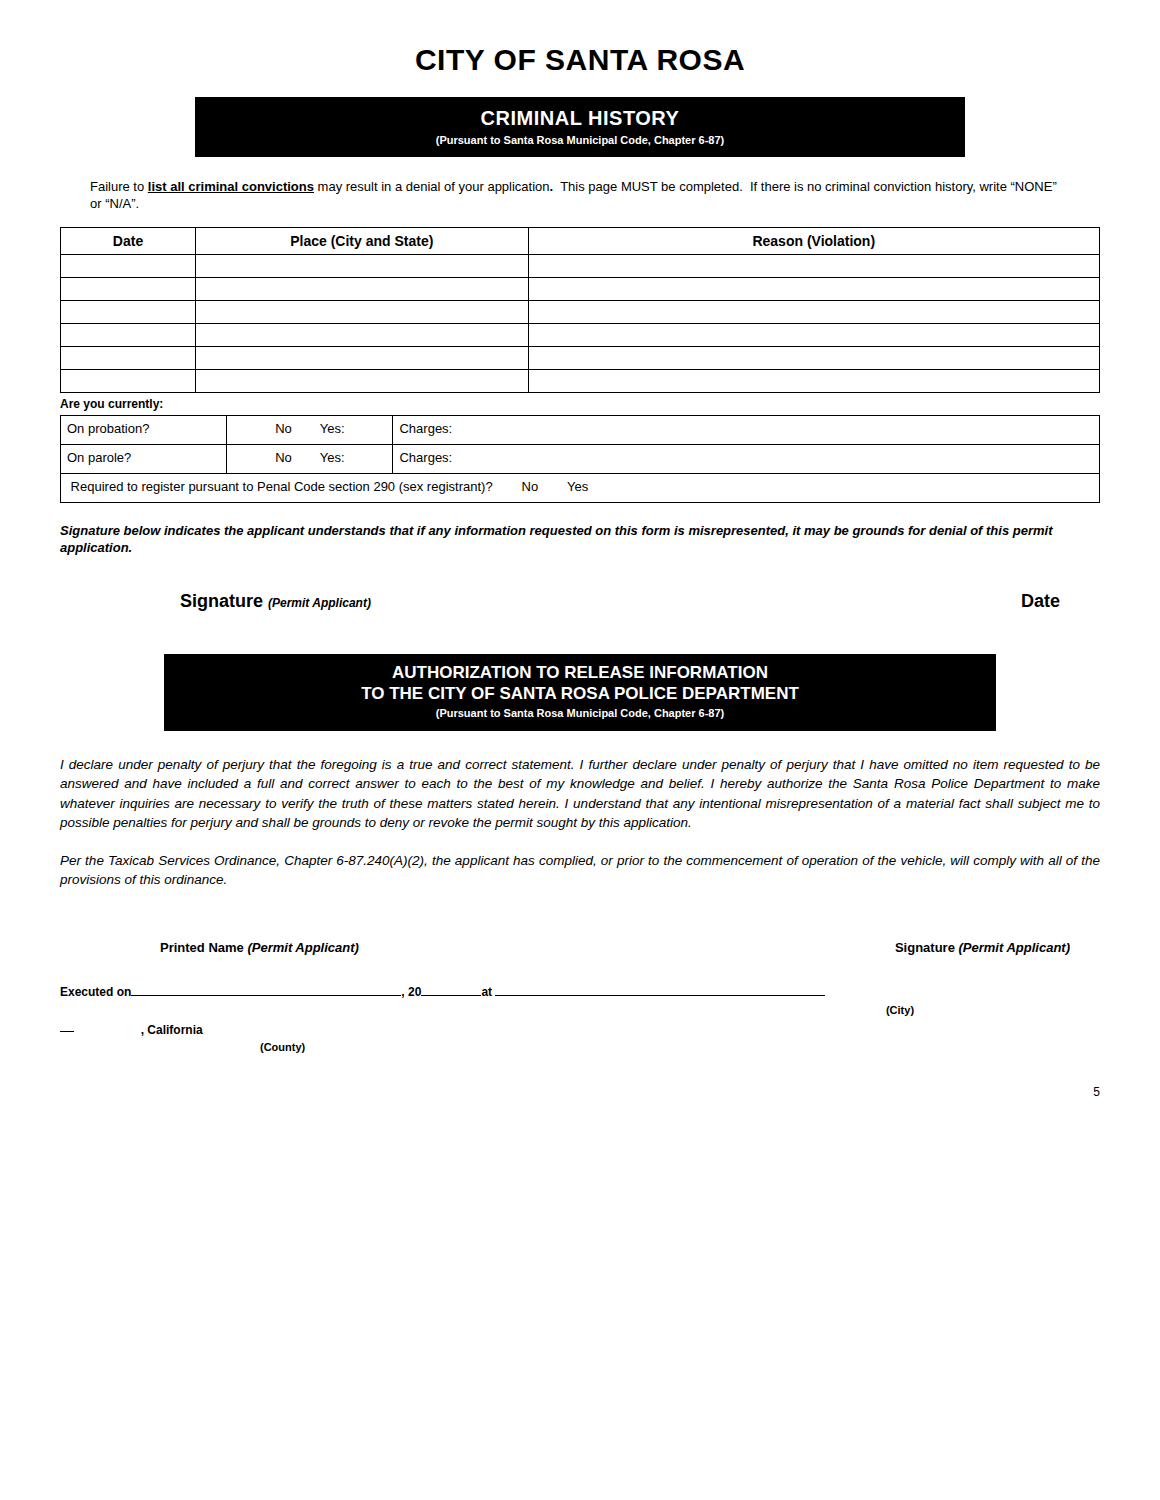CITY OF SANTA ROSA
CRIMINAL HISTORY
(Pursuant to Santa Rosa Municipal Code, Chapter 6-87)
Failure to list all criminal convictions may result in a denial of your application. This page MUST be completed. If there is no criminal conviction history, write “NONE” or “N/A”.
| Date | Place (City and State) | Reason (Violation) |
| --- | --- | --- |
Are you currently:
| On probation? | No Yes: | Charges: |
| On parole? | No Yes: | Charges: |
| Required to register pursuant to Penal Code section 290 (sex registrant)? No Yes |
Signature below indicates the applicant understands that if any information requested on this form is misrepresented, it may be grounds for denial of this permit application.
Signature (Permit Applicant)
Date
AUTHORIZATION TO RELEASE INFORMATION
TO THE CITY OF SANTA ROSA POLICE DEPARTMENT
(Pursuant to Santa Rosa Municipal Code, Chapter 6-87)
I declare under penalty of perjury that the foregoing is a true and correct statement. I further declare under penalty of perjury that I have omitted no item requested to be answered and have included a full and correct answer to each to the best of my knowledge and belief. I hereby authorize the Santa Rosa Police Department to make whatever inquiries are necessary to verify the truth of these matters stated herein. I understand that any intentional misrepresentation of a material fact shall subject me to possible penalties for perjury and shall be grounds to deny or revoke the permit sought by this application.
Per the Taxicab Services Ordinance, Chapter 6-87.240(A)(2), the applicant has complied, or prior to the commencement of operation of the vehicle, will comply with all of the provisions of this ordinance.
Printed Name (Permit Applicant) Signature (Permit Applicant)
Executed on , 20 at
(City)
, California
(County)
5